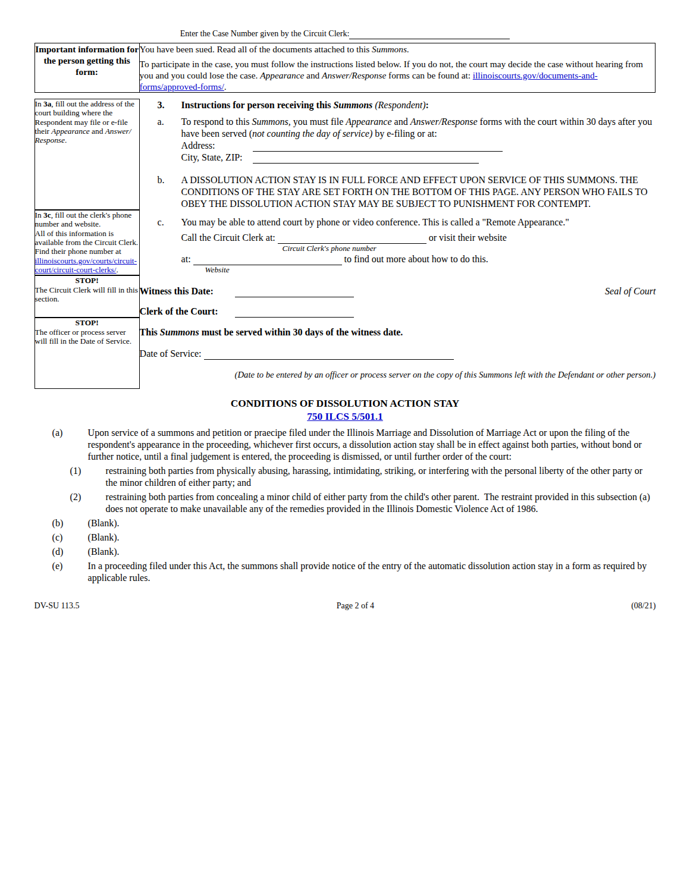Enter the Case Number given by the Circuit Clerk:
| Important information for the person getting this form: | You have been sued. Read all of the documents attached to this Summons . To participate in the case, you must follow the instructions listed below. If you do not, the court may decide the case without hearing from you and you could lose the case. Appearance and Answer/Response forms can be found at: illinoiscourts.gov/documents-and-forms/approved-forms/ . |
| In 3a , fill out the address of the court building where the Respondent may file or e-file their Appearance and Answer/ Response . | 3. Instructions for person receiving this Summons (Respondent) : a. To respond to this Summons, you must file Appearance and Answer/Response forms with the court within 30 days after you have been served ( not counting the day of service) by e-filing or at: Address: City, State, ZIP: b. A dissolution action stay is in full force and effect upon service of this summons. The conditions of the stay are set forth on the bottom of this page. Any person who fails to obey the dissolution action stay may be subject to punishment for contempt. |
| In 3c , fill out the clerk's phone number and website. All of this information is available from the Circuit Clerk. Find their phone number at illinoiscourts.gov/courts/circuit-court/circuit-court-clerks/ . | c. You may be able to attend court by phone or video conference. This is called a "Remote Appearance." Call the Circuit Clerk at: or visit their website Circuit Clerk's phone number at: to find out more about how to do this. Website |
| STOP! The Circuit Clerk will fill in this section. | Witness this Date: Seal of Court Clerk of the Court: |
| STOP! The officer or process server will fill in the Date of Service. | This Summons must be served within 30 days of the witness date. Date of Service: (Date to be entered by an officer or process server on the copy of this Summons left with the Defendant or other person.) |
CONDITIONS OF DISSOLUTION ACTION STAY
750 ILCS 5/501.1
(a) Upon service of a summons and petition or praecipe filed under the Illinois Marriage and Dissolution of Marriage Act or upon the filing of the respondent's appearance in the proceeding, whichever first occurs, a dissolution action stay shall be in effect against both parties, without bond or further notice, until a final judgement is entered, the proceeding is dismissed, or until further order of the court:
(1) restraining both parties from physically abusing, harassing, intimidating, striking, or interfering with the personal liberty of the other party or the minor children of either party; and
(2) restraining both parties from concealing a minor child of either party from the child's other parent. The restraint provided in this subsection (a) does not operate to make unavailable any of the remedies provided in the Illinois Domestic Violence Act of 1986.
(b) (Blank).
(c) (Blank).
(d) (Blank).
(e) In a proceeding filed under this Act, the summons shall provide notice of the entry of the automatic dissolution action stay in a form as required by applicable rules.
DV-SU 113.5 Page 2 of 4 (08/21)